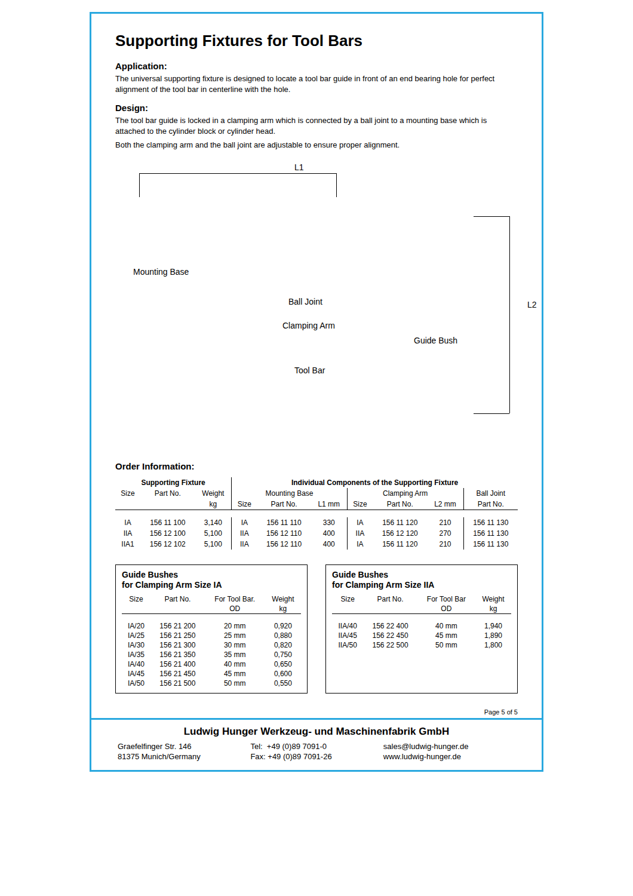Supporting Fixtures for Tool Bars
Application:
The universal supporting fixture is designed to locate a tool bar guide in front of an end bearing hole for perfect alignment of the tool bar in centerline with the hole.
Design:
The tool bar guide is locked in a clamping arm which is connected by a ball joint to a mounting base which is attached to the cylinder block or cylinder head.
Both the clamping arm and the ball joint are adjustable to ensure proper alignment.
L1
L2
Mounting Base
Ball Joint
Clamping Arm
Guide Bush
Tool Bar
Order Information:
| Supporting Fixture | Individual Components of the Supporting Fixture |
| Size | Part No. | Weight | Mounting Base | Clamping Arm | Ball Joint |
| | | kg | Size | Part No. | L1 mm | Size | Part No. | L2 mm | Part No. |
| IA | 156 11 100 | 3,140 | IA | 156 11 110 | 330 | IA | 156 11 120 | 210 | 156 11 130 |
| IIA | 156 12 100 | 5,100 | IIA | 156 12 110 | 400 | IIA | 156 12 120 | 270 | 156 11 130 |
| IIA1 | 156 12 102 | 5,100 | IIA | 156 12 110 | 400 | IA | 156 11 120 | 210 | 156 11 130 |
Guide Bushes
for Clamping Arm Size IA
| Size | Part No. | For Tool Bar. | Weight |
| --- | --- | --- | --- |
| | | OD | kg |
| IA/20 | 156 21 200 | 20 mm | 0,920 |
| IA/25 | 156 21 250 | 25 mm | 0,880 |
| IA/30 | 156 21 300 | 30 mm | 0,820 |
| IA/35 | 156 21 350 | 35 mm | 0,750 |
| IA/40 | 156 21 400 | 40 mm | 0,650 |
| IA/45 | 156 21 450 | 45 mm | 0,600 |
| IA/50 | 156 21 500 | 50 mm | 0,550 |
Guide Bushes
for Clamping Arm Size IIA
| Size | Part No. | For Tool Bar | Weight |
| --- | --- | --- | --- |
| | | OD | kg |
| IIA/40 | 156 22 400 | 40 mm | 1,940 |
| IIA/45 | 156 22 450 | 45 mm | 1,890 |
| IIA/50 | 156 22 500 | 50 mm | 1,800 |
Page 5 of 5
Ludwig Hunger Werkzeug- und Maschinenfabrik GmbH
| Graefelfinger Str. 146 | Tel: +49 (0)89 7091-0 | sales@ludwig-hunger.de |
| 81375 Munich/Germany | Fax: +49 (0)89 7091-26 | www.ludwig-hunger.de |